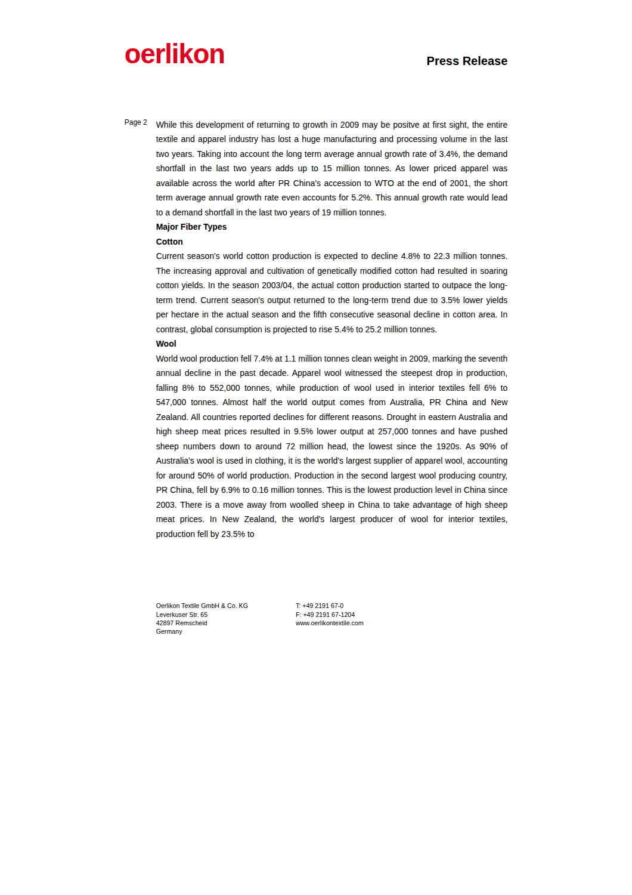oerlikon
Press Release
Page 2
While this development of returning to growth in 2009 may be positve at first sight, the entire textile and apparel industry has lost a huge manufacturing and processing volume in the last two years. Taking into account the long term average annual growth rate of 3.4%, the demand shortfall in the last two years adds up to 15 million tonnes. As lower priced apparel was available across the world after PR China's accession to WTO at the end of 2001, the short term average annual growth rate even accounts for 5.2%. This annual growth rate would lead to a demand shortfall in the last two years of 19 million tonnes.
Major Fiber Types
Cotton
Current season's world cotton production is expected to decline 4.8% to 22.3 million tonnes. The increasing approval and cultivation of genetically modified cotton had resulted in soaring cotton yields. In the season 2003/04, the actual cotton production started to outpace the long-term trend. Current season's output returned to the long-term trend due to 3.5% lower yields per hectare in the actual season and the fifth consecutive seasonal decline in cotton area. In contrast, global consumption is projected to rise 5.4% to 25.2 million tonnes.
Wool
World wool production fell 7.4% at 1.1 million tonnes clean weight in 2009, marking the seventh annual decline in the past decade. Apparel wool witnessed the steepest drop in production, falling 8% to 552,000 tonnes, while production of wool used in interior textiles fell 6% to 547,000 tonnes. Almost half the world output comes from Australia, PR China and New Zealand. All countries reported declines for different reasons. Drought in eastern Australia and high sheep meat prices resulted in 9.5% lower output at 257,000 tonnes and have pushed sheep numbers down to around 72 million head, the lowest since the 1920s. As 90% of Australia's wool is used in clothing, it is the world's largest supplier of apparel wool, accounting for around 50% of world production. Production in the second largest wool producing country, PR China, fell by 6.9% to 0.16 million tonnes. This is the lowest production level in China since 2003. There is a move away from woolled sheep in China to take advantage of high sheep meat prices. In New Zealand, the world's largest producer of wool for interior textiles, production fell by 23.5% to
Oerlikon Textile GmbH & Co. KG
Leverkuser Str. 65
42897 Remscheid
Germany
T: +49 2191 67-0
F: +49 2191 67-1204
www.oerlikontextile.com